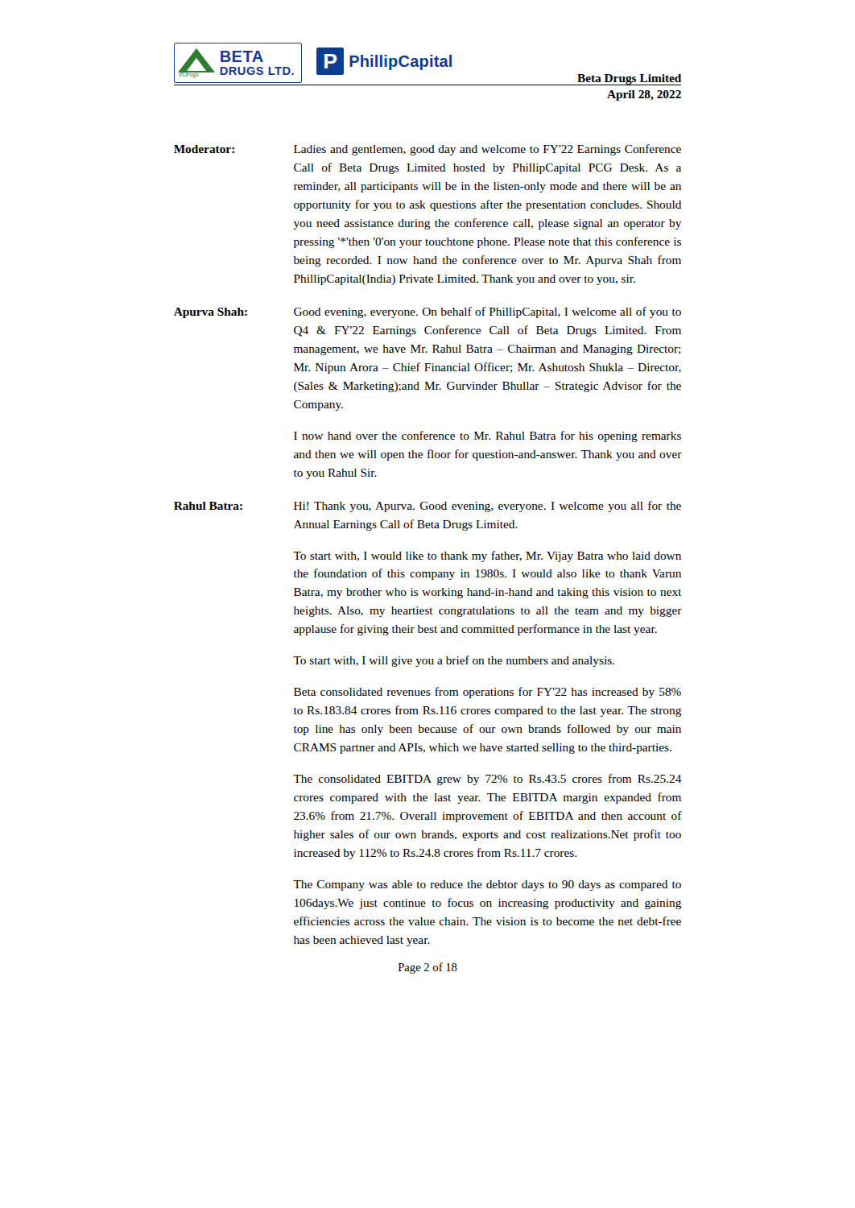eDrugs
BETA
DRUGS LTD.
P
PhillipCapital
Beta Drugs Limited
April 28, 2022
Moderator:
Ladies and gentlemen, good day and welcome to FY'22 Earnings Conference Call of Beta Drugs Limited hosted by PhillipCapital PCG Desk. As a reminder, all participants will be in the listen-only mode and there will be an opportunity for you to ask questions after the presentation concludes. Should you need assistance during the conference call, please signal an operator by pressing '*'then '0'on your touchtone phone. Please note that this conference is being recorded. I now hand the conference over to Mr. Apurva Shah from PhillipCapital(India) Private Limited. Thank you and over to you, sir.
Apurva Shah:
Good evening, everyone. On behalf of PhillipCapital, I welcome all of you to Q4 & FY'22 Earnings Conference Call of Beta Drugs Limited. From management, we have Mr. Rahul Batra – Chairman and Managing Director; Mr. Nipun Arora – Chief Financial Officer; Mr. Ashutosh Shukla – Director,(Sales & Marketing);and Mr. Gurvinder Bhullar – Strategic Advisor for the Company.
I now hand over the conference to Mr. Rahul Batra for his opening remarks and then we will open the floor for question-and-answer. Thank you and over to you Rahul Sir.
Rahul Batra:
Hi! Thank you, Apurva. Good evening, everyone. I welcome you all for the Annual Earnings Call of Beta Drugs Limited.
To start with, I would like to thank my father, Mr. Vijay Batra who laid down the foundation of this company in 1980s. I would also like to thank Varun Batra, my brother who is working hand-in-hand and taking this vision to next heights. Also, my heartiest congratulations to all the team and my bigger applause for giving their best and committed performance in the last year.
To start with, I will give you a brief on the numbers and analysis.
Beta consolidated revenues from operations for FY'22 has increased by 58% to Rs.183.84 crores from Rs.116 crores compared to the last year. The strong top line has only been because of our own brands followed by our main CRAMS partner and APIs, which we have started selling to the third-parties.
The consolidated EBITDA grew by 72% to Rs.43.5 crores from Rs.25.24 crores compared with the last year. The EBITDA margin expanded from 23.6% from 21.7%. Overall improvement of EBITDA and then account of higher sales of our own brands, exports and cost realizations.Net profit too increased by 112% to Rs.24.8 crores from Rs.11.7 crores.
The Company was able to reduce the debtor days to 90 days as compared to 106days.We just continue to focus on increasing productivity and gaining efficiencies across the value chain. The vision is to become the net debt-free has been achieved last year.
Page 2 of 18